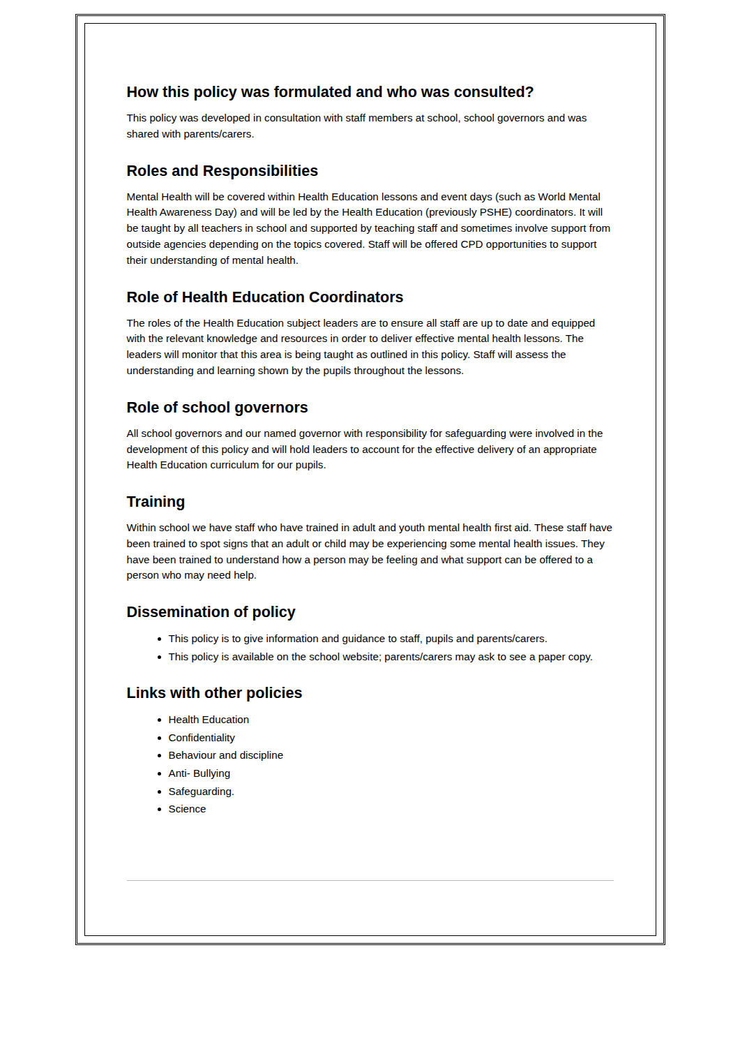How this policy was formulated and who was consulted?
This policy was developed in consultation with staff members at school, school governors and was shared with parents/carers.
Roles and Responsibilities
Mental Health will be covered within Health Education lessons and event days (such as World Mental Health Awareness Day) and will be led by the Health Education (previously PSHE) coordinators. It will be taught by all teachers in school and supported by teaching staff and sometimes involve support from outside agencies depending on the topics covered. Staff will be offered CPD opportunities to support their understanding of mental health.
Role of Health Education Coordinators
The roles of the Health Education subject leaders are to ensure all staff are up to date and equipped with the relevant knowledge and resources in order to deliver effective mental health lessons. The leaders will monitor that this area is being taught as outlined in this policy. Staff will assess the understanding and learning shown by the pupils throughout the lessons.
Role of school governors
All school governors and our named governor with responsibility for safeguarding were involved in the development of this policy and will hold leaders to account for the effective delivery of an appropriate Health Education curriculum for our pupils.
Training
Within school we have staff who have trained in adult and youth mental health first aid. These staff have been trained to spot signs that an adult or child may be experiencing some mental health issues. They have been trained to understand how a person may be feeling and what support can be offered to a person who may need help.
Dissemination of policy
This policy is to give information and guidance to staff, pupils and parents/carers.
This policy is available on the school website; parents/carers may ask to see a paper copy.
Links with other policies
Health Education
Confidentiality
Behaviour and discipline
Anti- Bullying
Safeguarding.
Science